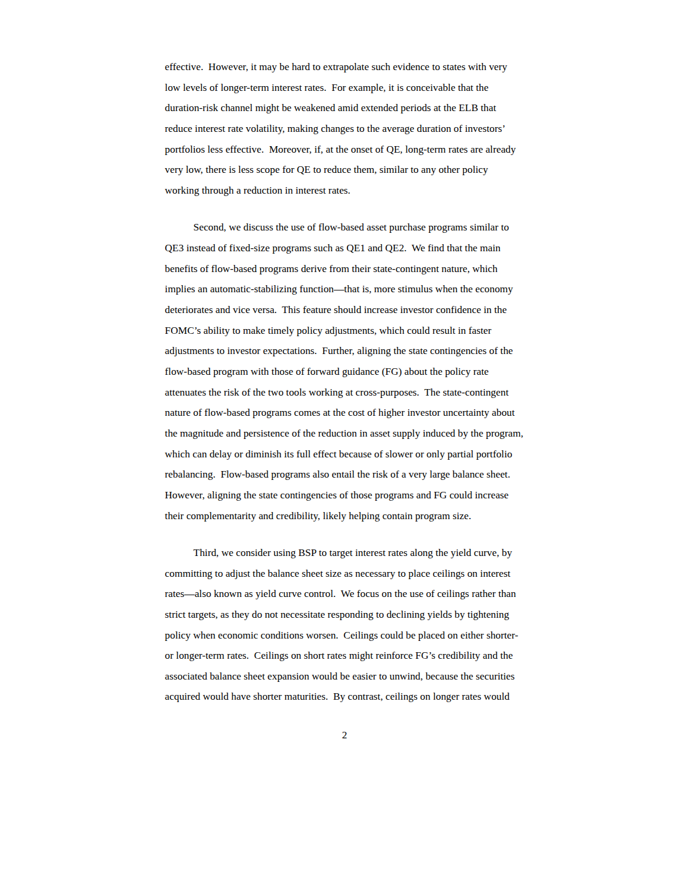effective. However, it may be hard to extrapolate such evidence to states with very low levels of longer-term interest rates. For example, it is conceivable that the duration-risk channel might be weakened amid extended periods at the ELB that reduce interest rate volatility, making changes to the average duration of investors’ portfolios less effective. Moreover, if, at the onset of QE, long-term rates are already very low, there is less scope for QE to reduce them, similar to any other policy working through a reduction in interest rates.
Second, we discuss the use of flow-based asset purchase programs similar to QE3 instead of fixed-size programs such as QE1 and QE2. We find that the main benefits of flow-based programs derive from their state-contingent nature, which implies an automatic-stabilizing function—that is, more stimulus when the economy deteriorates and vice versa. This feature should increase investor confidence in the FOMC’s ability to make timely policy adjustments, which could result in faster adjustments to investor expectations. Further, aligning the state contingencies of the flow-based program with those of forward guidance (FG) about the policy rate attenuates the risk of the two tools working at cross-purposes. The state-contingent nature of flow-based programs comes at the cost of higher investor uncertainty about the magnitude and persistence of the reduction in asset supply induced by the program, which can delay or diminish its full effect because of slower or only partial portfolio rebalancing. Flow-based programs also entail the risk of a very large balance sheet. However, aligning the state contingencies of those programs and FG could increase their complementarity and credibility, likely helping contain program size.
Third, we consider using BSP to target interest rates along the yield curve, by committing to adjust the balance sheet size as necessary to place ceilings on interest rates—also known as yield curve control. We focus on the use of ceilings rather than strict targets, as they do not necessitate responding to declining yields by tightening policy when economic conditions worsen. Ceilings could be placed on either shorter- or longer-term rates. Ceilings on short rates might reinforce FG’s credibility and the associated balance sheet expansion would be easier to unwind, because the securities acquired would have shorter maturities. By contrast, ceilings on longer rates would
2